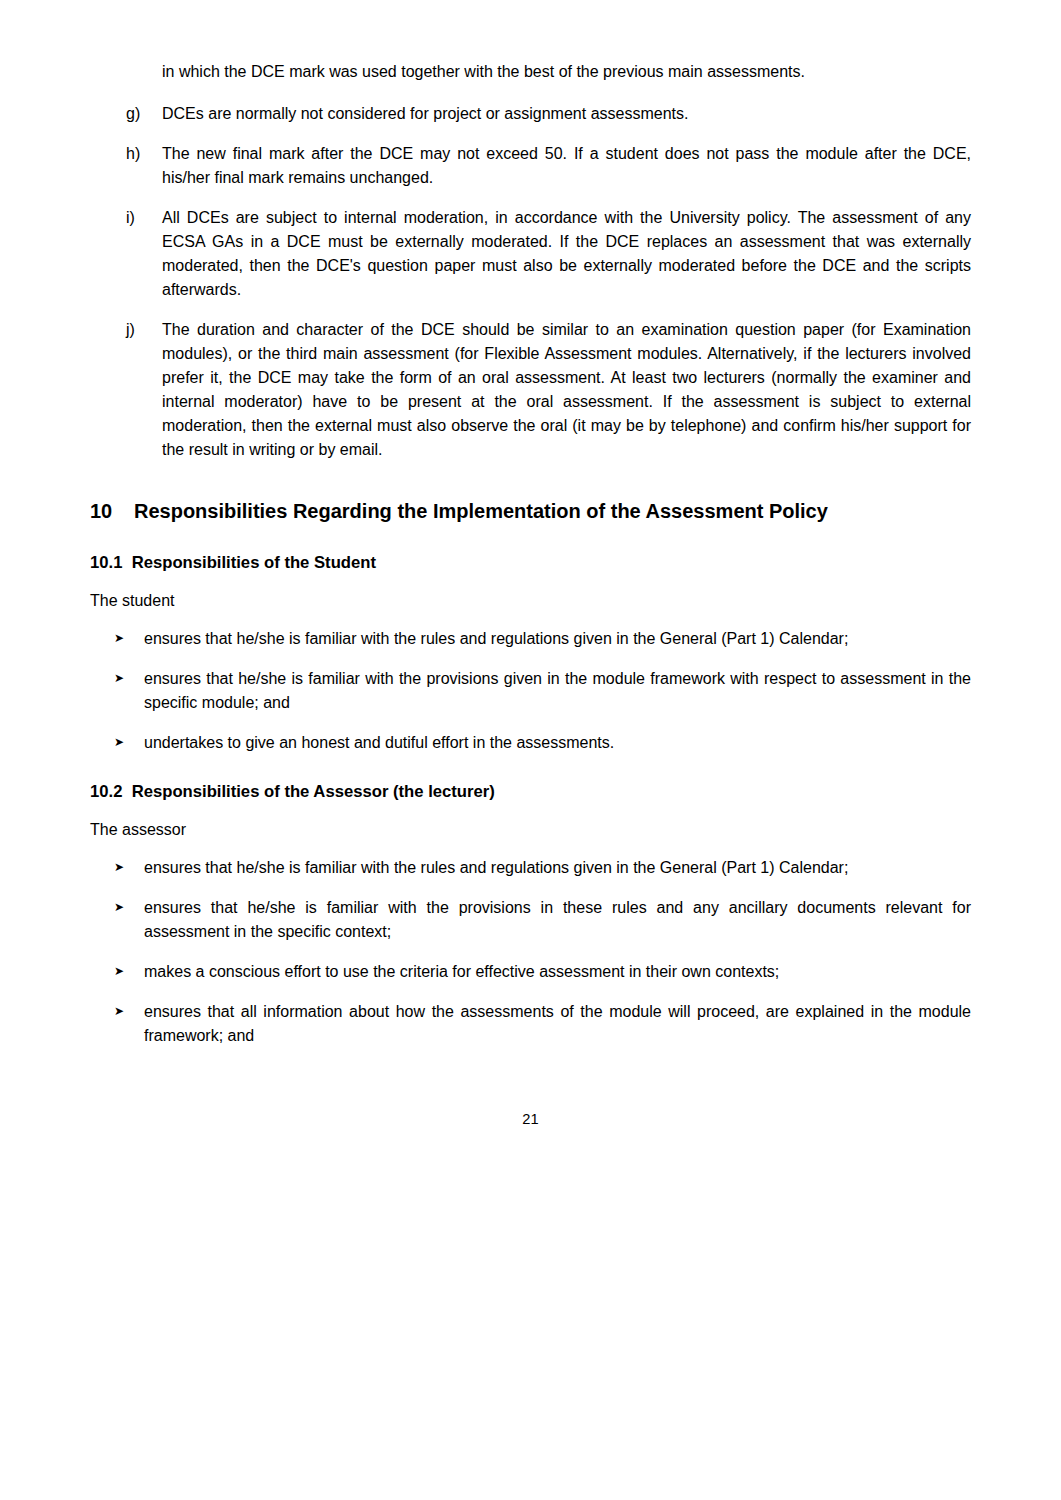in which the DCE mark was used together with the best of the previous main assessments.
g)
DCEs are normally not considered for project or assignment assessments.
h)
The new final mark after the DCE may not exceed 50. If a student does not pass the module after the DCE, his/her final mark remains unchanged.
i)
All DCEs are subject to internal moderation, in accordance with the University policy. The assessment of any ECSA GAs in a DCE must be externally moderated. If the DCE replaces an assessment that was externally moderated, then the DCE's question paper must also be externally moderated before the DCE and the scripts afterwards.
j)
The duration and character of the DCE should be similar to an examination question paper (for Examination modules), or the third main assessment (for Flexible Assessment modules. Alternatively, if the lecturers involved prefer it, the DCE may take the form of an oral assessment. At least two lecturers (normally the examiner and internal moderator) have to be present at the oral assessment. If the assessment is subject to external moderation, then the external must also observe the oral (it may be by telephone) and confirm his/her support for the result in writing or by email.
10 Responsibilities Regarding the Implementation of the Assessment Policy
10.1 Responsibilities of the Student
The student
ensures that he/she is familiar with the rules and regulations given in the General (Part 1) Calendar;
ensures that he/she is familiar with the provisions given in the module framework with respect to assessment in the specific module; and
undertakes to give an honest and dutiful effort in the assessments.
10.2 Responsibilities of the Assessor (the lecturer)
The assessor
ensures that he/she is familiar with the rules and regulations given in the General (Part 1) Calendar;
ensures that he/she is familiar with the provisions in these rules and any ancillary documents relevant for assessment in the specific context;
makes a conscious effort to use the criteria for effective assessment in their own contexts;
ensures that all information about how the assessments of the module will proceed, are explained in the module framework; and
21